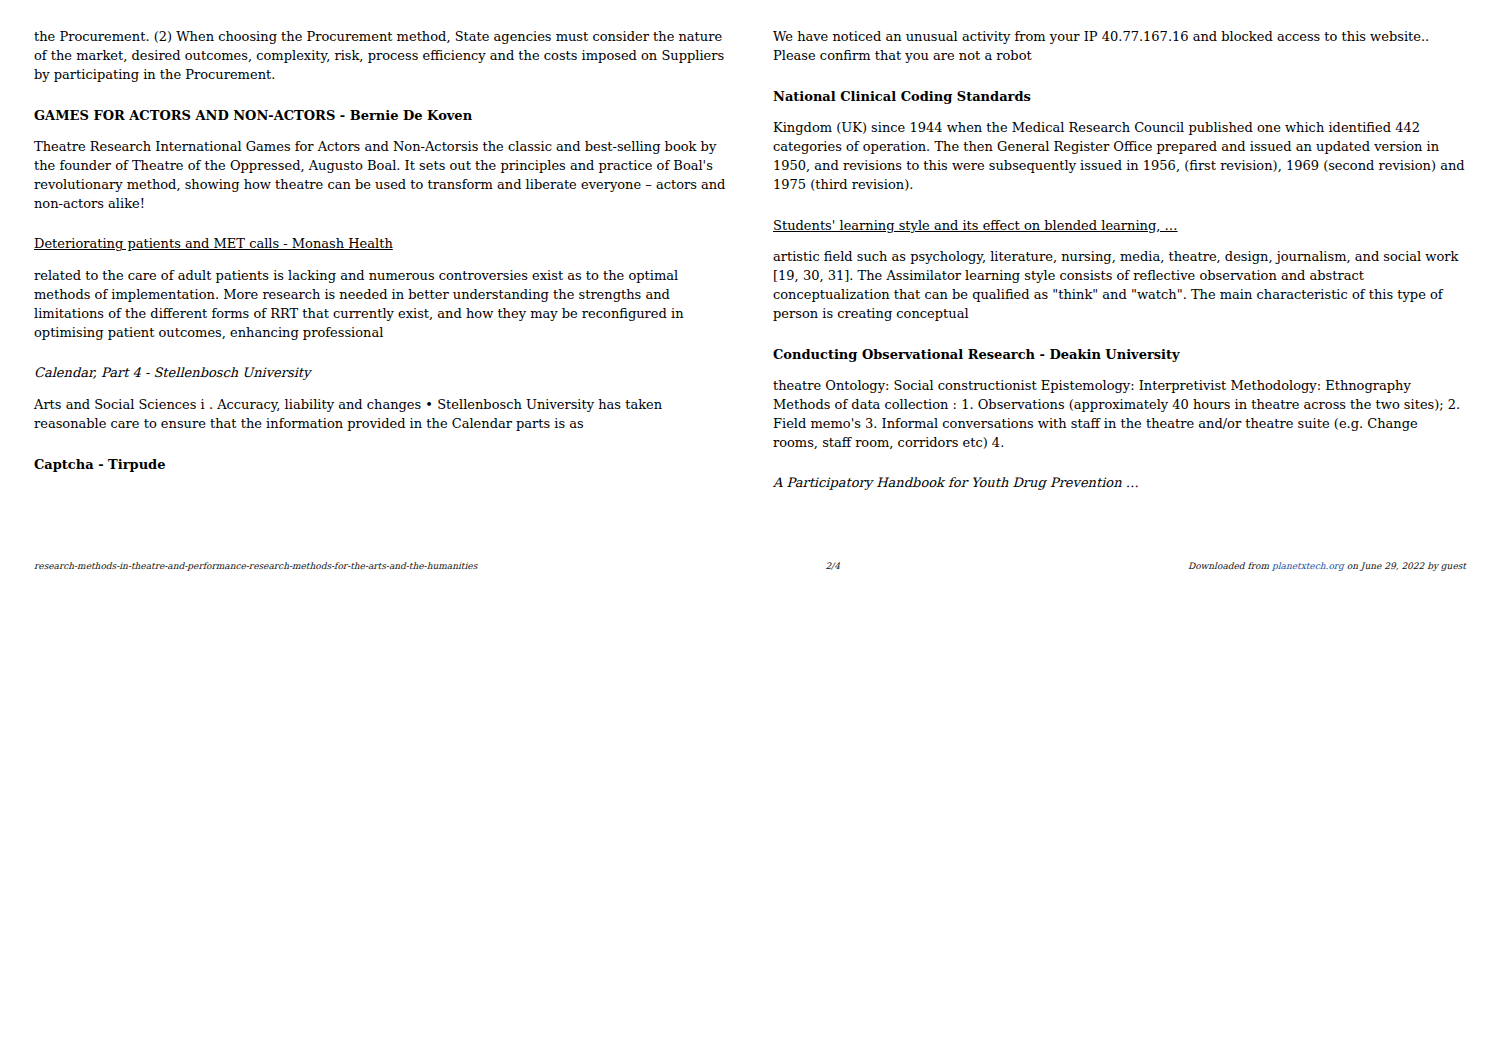the Procurement. (2) When choosing the Procurement method, State agencies must consider the nature of the market, desired outcomes, complexity, risk, process efficiency and the costs imposed on Suppliers by participating in the Procurement.
GAMES FOR ACTORS AND NON-ACTORS - Bernie De Koven
Theatre Research International Games for Actors and Non-Actorsis the classic and best-selling book by the founder of Theatre of the Oppressed, Augusto Boal. It sets out the principles and practice of Boal's revolutionary method, showing how theatre can be used to transform and liberate everyone – actors and non-actors alike!
Deteriorating patients and MET calls - Monash Health
related to the care of adult patients is lacking and numerous controversies exist as to the optimal methods of implementation. More research is needed in better understanding the strengths and limitations of the different forms of RRT that currently exist, and how they may be reconfigured in optimising patient outcomes, enhancing professional
Calendar, Part 4 - Stellenbosch University
Arts and Social Sciences i . Accuracy, liability and changes • Stellenbosch University has taken reasonable care to ensure that the information provided in the Calendar parts is as
Captcha - Tirpude
We have noticed an unusual activity from your IP 40.77.167.16 and blocked access to this website.. Please confirm that you are not a robot
National Clinical Coding Standards
Kingdom (UK) since 1944 when the Medical Research Council published one which identified 442 categories of operation. The then General Register Office prepared and issued an updated version in 1950, and revisions to this were subsequently issued in 1956, (first revision), 1969 (second revision) and 1975 (third revision).
Students' learning style and its effect on blended learning, …
artistic field such as psychology, literature, nursing, media, theatre, design, journalism, and social work [19, 30, 31]. The Assimilator learning style consists of reflective observation and abstract conceptualization that can be qualified as "think" and "watch". The main characteristic of this type of person is creating conceptual
Conducting Observational Research - Deakin University
theatre Ontology: Social constructionist Epistemology: Interpretivist Methodology: Ethnography Methods of data collection : 1. Observations (approximately 40 hours in theatre across the two sites); 2. Field memo's 3. Informal conversations with staff in the theatre and/or theatre suite (e.g. Change rooms, staff room, corridors etc) 4.
A Participatory Handbook for Youth Drug Prevention …
research-methods-in-theatre-and-performance-research-methods-for-the-arts-and-the-humanities
2/4
Downloaded from planetxtech.org on June 29, 2022 by guest